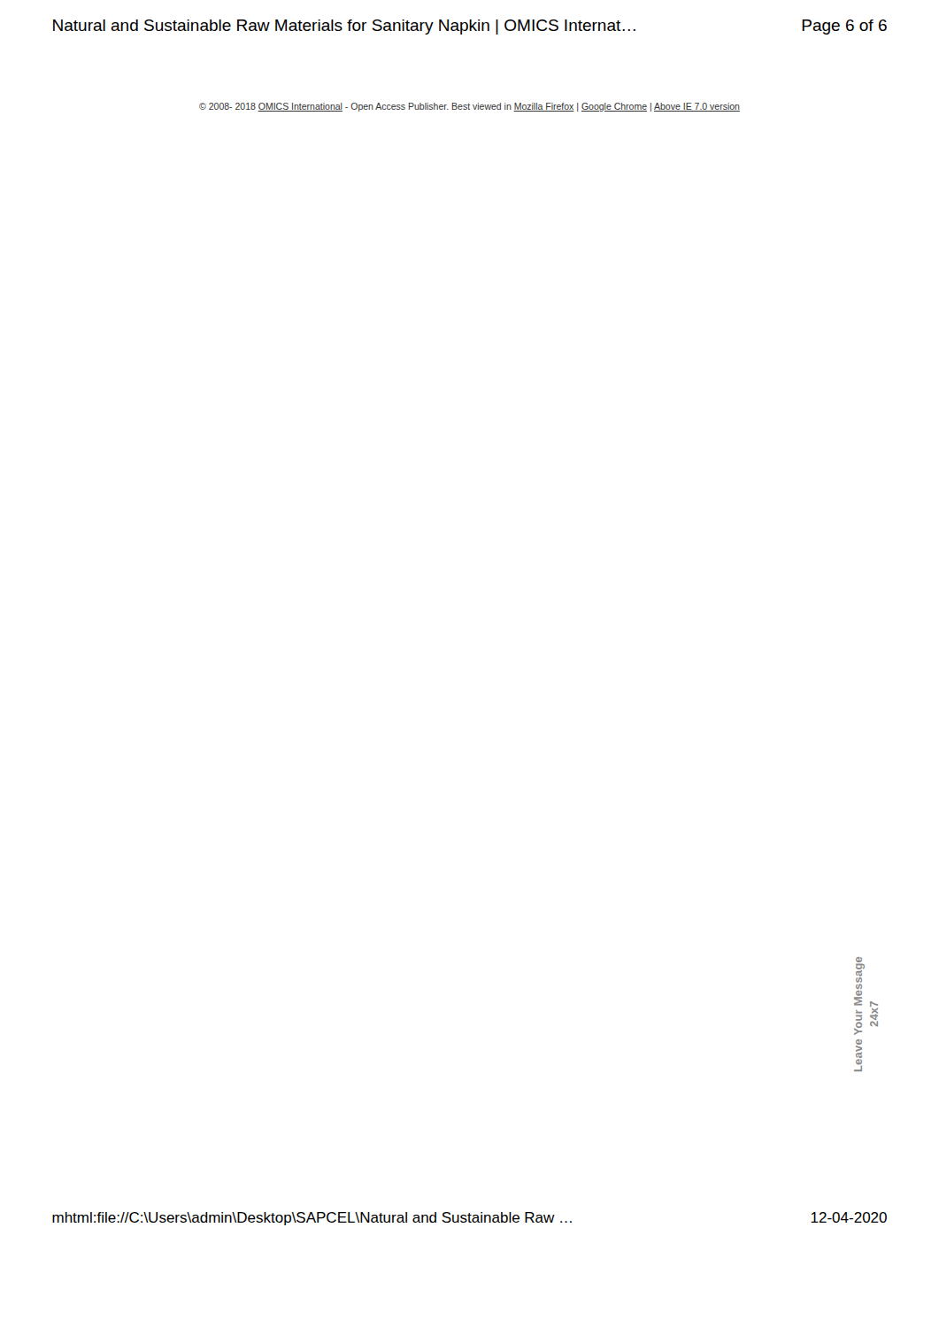Natural and Sustainable Raw Materials for Sanitary Napkin | OMICS Internat…
Page 6 of 6
© 2008- 2018 OMICS International - Open Access Publisher. Best viewed in Mozilla Firefox | Google Chrome | Above IE 7.0 version
Leave Your Message
24x7
mhtml:file://C:\Users\admin\Desktop\SAPCEL\Natural and Sustainable Raw …
12-04-2020